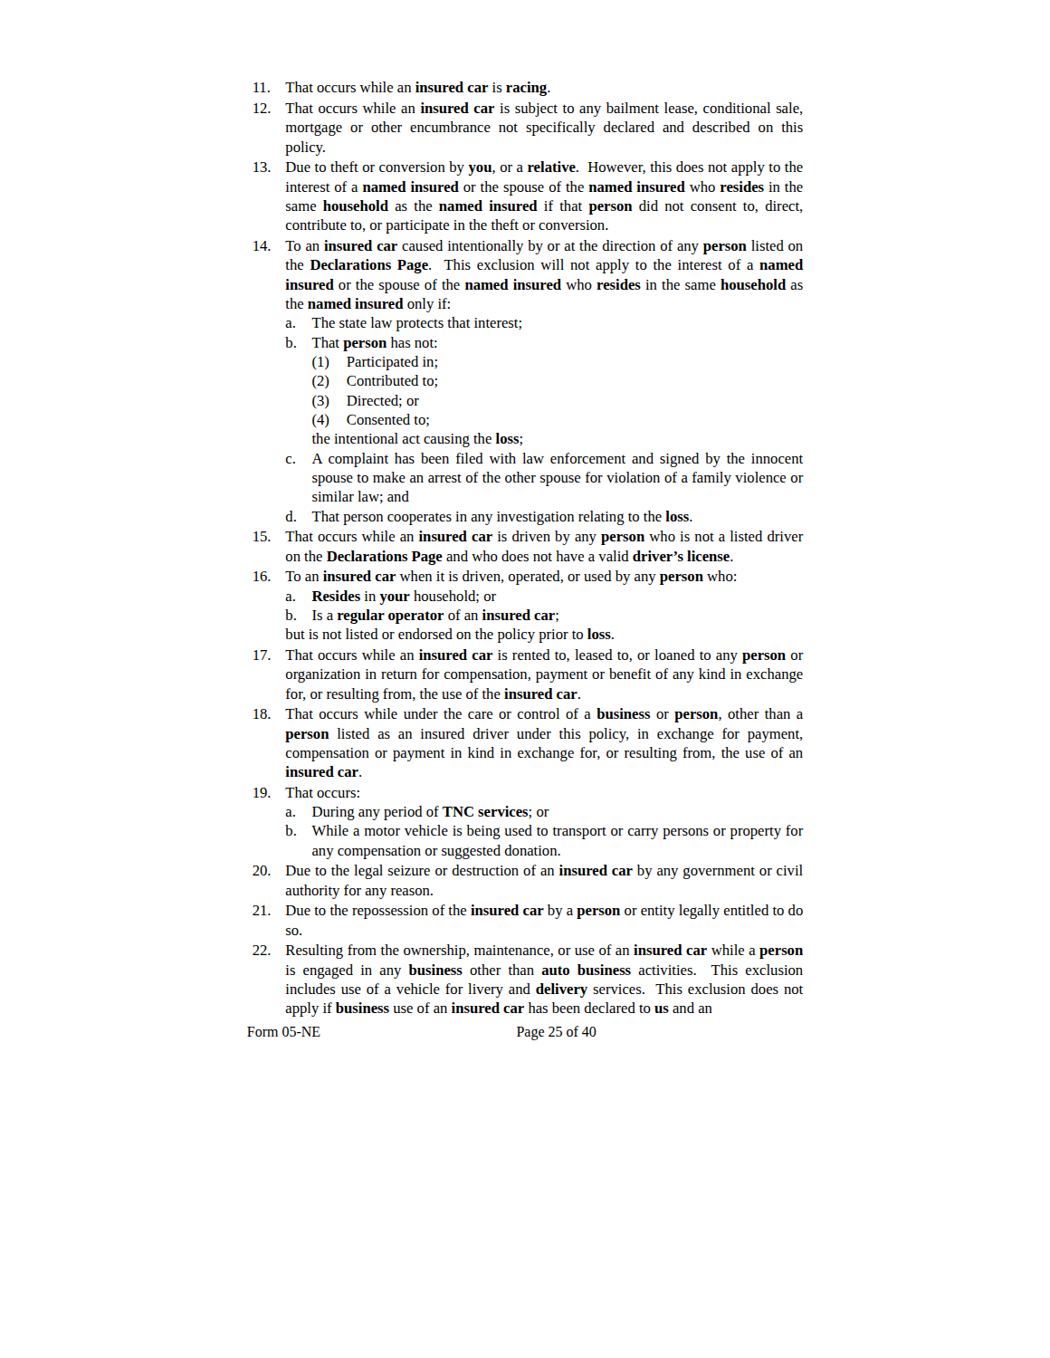That occurs while an insured car is racing.
That occurs while an insured car is subject to any bailment lease, conditional sale, mortgage or other encumbrance not specifically declared and described on this policy.
Due to theft or conversion by you, or a relative. However, this does not apply to the interest of a named insured or the spouse of the named insured who resides in the same household as the named insured if that person did not consent to, direct, contribute to, or participate in the theft or conversion.
To an insured car caused intentionally by or at the direction of any person listed on the Declarations Page. This exclusion will not apply to the interest of a named insured or the spouse of the named insured who resides in the same household as the named insured only if:
The state law protects that interest;
That person has not:
Participated in;
Contributed to;
Directed; or
Consented to;
the intentional act causing the loss;
A complaint has been filed with law enforcement and signed by the innocent spouse to make an arrest of the other spouse for violation of a family violence or similar law; and
That person cooperates in any investigation relating to the loss.
That occurs while an insured car is driven by any person who is not a listed driver on the Declarations Page and who does not have a valid driver’s license.
To an insured car when it is driven, operated, or used by any person who:
Resides in your household; or
Is a regular operator of an insured car;
but is not listed or endorsed on the policy prior to loss.
That occurs while an insured car is rented to, leased to, or loaned to any person or organization in return for compensation, payment or benefit of any kind in exchange for, or resulting from, the use of the insured car.
That occurs while under the care or control of a business or person, other than a person listed as an insured driver under this policy, in exchange for payment, compensation or payment in kind in exchange for, or resulting from, the use of an insured car.
That occurs:
During any period of TNC services; or
While a motor vehicle is being used to transport or carry persons or property for any compensation or suggested donation.
Due to the legal seizure or destruction of an insured car by any government or civil authority for any reason.
Due to the repossession of the insured car by a person or entity legally entitled to do so.
Resulting from the ownership, maintenance, or use of an insured car while a person is engaged in any business other than auto business activities. This exclusion includes use of a vehicle for livery and delivery services. This exclusion does not apply if business use of an insured car has been declared to us and an
Form 05-NE
Page 25 of 40